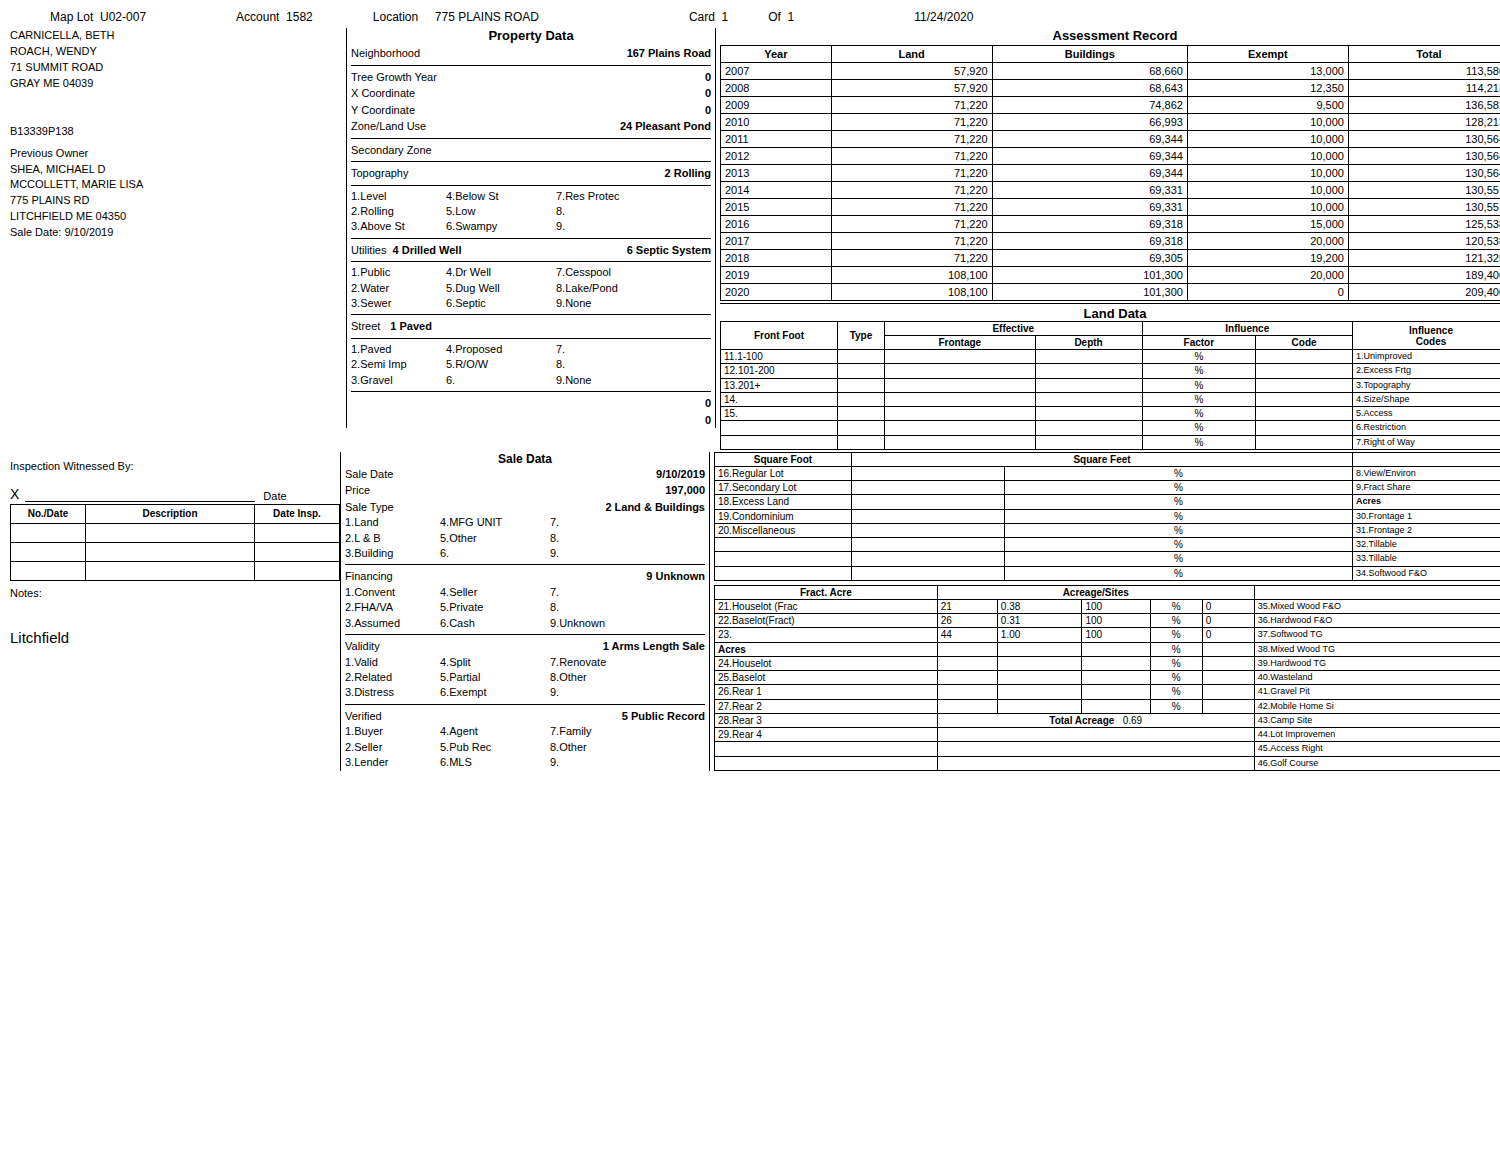Map Lot U02-007 Account 1582 Location 775 PLAINS ROAD Card 1 Of 1 11/24/2020
CARNICELLA, BETH
ROACH, WENDY
71 SUMMIT ROAD
GRAY ME 04039
B13339P138
Previous Owner
SHEA, MICHAEL D
MCCOLLETT, MARIE LISA
775 PLAINS RD
LITCHFIELD ME 04350
Sale Date: 9/10/2019
Property Data
Neighborhood 167 Plains Road
Tree Growth Year 0
X Coordinate 0
Y Coordinate 0
Zone/Land Use 24 Pleasant Pond
Secondary Zone
Topography 2 Rolling
1.Level
4.Below St
7.Res Protec
2.Rolling
5.Low
8.
3.Above St
6.Swampy
9.
Utilities 4 Drilled Well 6 Septic System
1.Public
4.Dr Well
7.Cesspool
2.Water
5.Dug Well
8.Lake/Pond
3.Sewer
6.Septic
9.None
Street 1 Paved
1.Paved
4.Proposed
7.
2.Semi Imp
5.R/O/W
8.
3.Gravel
6.
9.None
0
0
Assessment Record
| Year | Land | Buildings | Exempt | Total |
| --- | --- | --- | --- | --- |
| 2007 | 57,920 | 68,660 | 13,000 | 113,580 |
| 2008 | 57,920 | 68,643 | 12,350 | 114,213 |
| 2009 | 71,220 | 74,862 | 9,500 | 136,582 |
| 2010 | 71,220 | 66,993 | 10,000 | 128,213 |
| 2011 | 71,220 | 69,344 | 10,000 | 130,564 |
| 2012 | 71,220 | 69,344 | 10,000 | 130,564 |
| 2013 | 71,220 | 69,344 | 10,000 | 130,564 |
| 2014 | 71,220 | 69,331 | 10,000 | 130,551 |
| 2015 | 71,220 | 69,331 | 10,000 | 130,551 |
| 2016 | 71,220 | 69,318 | 15,000 | 125,538 |
| 2017 | 71,220 | 69,318 | 20,000 | 120,538 |
| 2018 | 71,220 | 69,305 | 19,200 | 121,325 |
| 2019 | 108,100 | 101,300 | 20,000 | 189,400 |
| 2020 | 108,100 | 101,300 | 0 | 209,400 |
Land Data
| Front Foot | Type | Effective | Influence | Influence Codes |
| --- | --- | --- | --- | --- |
| Frontage | Depth | Factor | Code |
| 11.1-100 | | | | % | | 1.Unimproved |
| 12.101-200 | | | | % | | 2.Excess Frtg |
| 13.201+ | | | | % | | 3.Topography |
| 14. | | | | % | | 4.Size/Shape |
| 15. | | | | % | | 5.Access |
| | | | | % | | 6.Restriction |
| | | | | % | | 7.Right of Way |
Inspection Witnessed By:
X Date
| No./Date | Description | Date Insp. |
| --- | --- | --- |
Notes:
Litchfield
Sale Data
Sale Date 9/10/2019
Price 197,000
Sale Type 2 Land & Buildings
1.Land
4.MFG UNIT
7.
2.L & B
5.Other
8.
3.Building
6.
9.
Financing 9 Unknown
1.Convent
4.Seller
7.
2.FHA/VA
5.Private
8.
3.Assumed
6.Cash
9.Unknown
Validity 1 Arms Length Sale
1.Valid
4.Split
7.Renovate
2.Related
5.Partial
8.Other
3.Distress
6.Exempt
9.
Verified 5 Public Record
1.Buyer
4.Agent
7.Family
2.Seller
5.Pub Rec
8.Other
3.Lender
6.MLS
9.
| Square Foot | Square Feet | |
| --- | --- | --- |
| 16.Regular Lot | | % | 8.View/Environ |
| 17.Secondary Lot | | % | 9.Fract Share |
| 18.Excess Land | | % | Acres |
| 19.Condominium | | % | 30.Frontage 1 |
| 20.Miscellaneous | | % | 31.Frontage 2 |
| | | % | 32.Tillable |
| | | % | 33.Tillable |
| | | % | 34.Softwood F&O |
| Fract. Acre | Acreage/Sites | |
| --- | --- | --- |
| 21.Houselot (Frac | 21 | 0.38 | 100 | % | 0 | 35.Mixed Wood F&O |
| 22.Baselot(Fract) | 26 | 0.31 | 100 | % | 0 | 36.Hardwood F&O |
| 23. | 44 | 1.00 | 100 | % | 0 | 37.Softwood TG |
| Acres | | | | % | | 38.Mixed Wood TG |
| 24.Houselot | | | | % | | 39.Hardwood TG |
| 25.Baselot | | | | % | | 40.Wasteland |
| 26.Rear 1 | | | | % | | 41.Gravel Pit |
| 27.Rear 2 | | | | % | | 42.Mobile Home Si |
| 28.Rear 3 | Total Acreage 0.69 | 43.Camp Site |
| 29.Rear 4 | | 44.Lot Improvemen |
| | | 45.Access Right |
| | | 46.Golf Course |